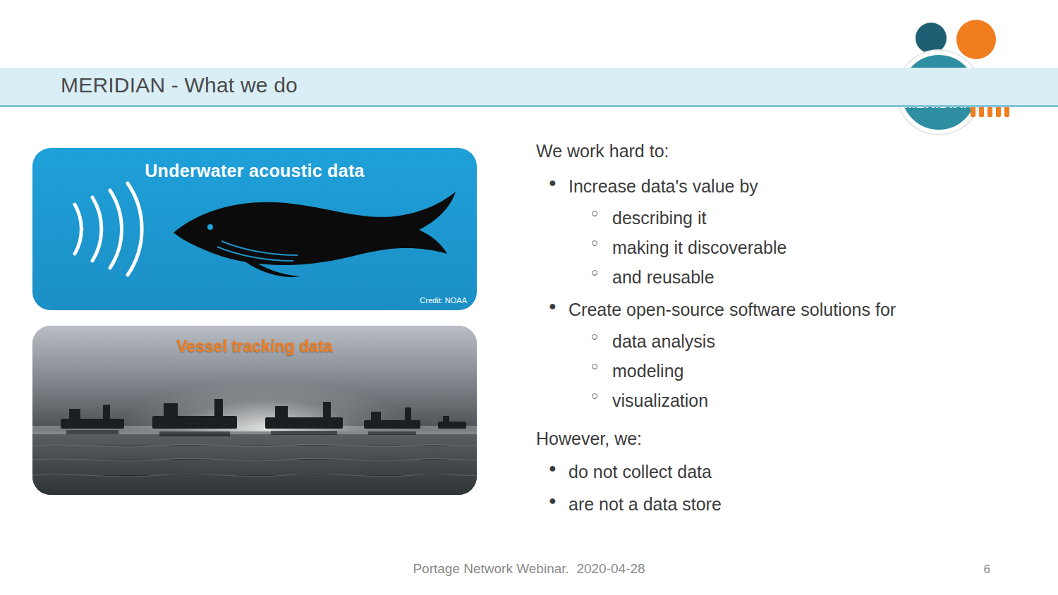MERIDIAN
MERIDIAN - What we do
Underwater acoustic data
Credit: NOAA
Vessel tracking data
We work hard to:
Increase data's value by
describing it
making it discoverable
and reusable
Create open-source software solutions for
data analysis
modeling
visualization
However, we:
do not collect data
are not a data store
Portage Network Webinar. 2020-04-28
6